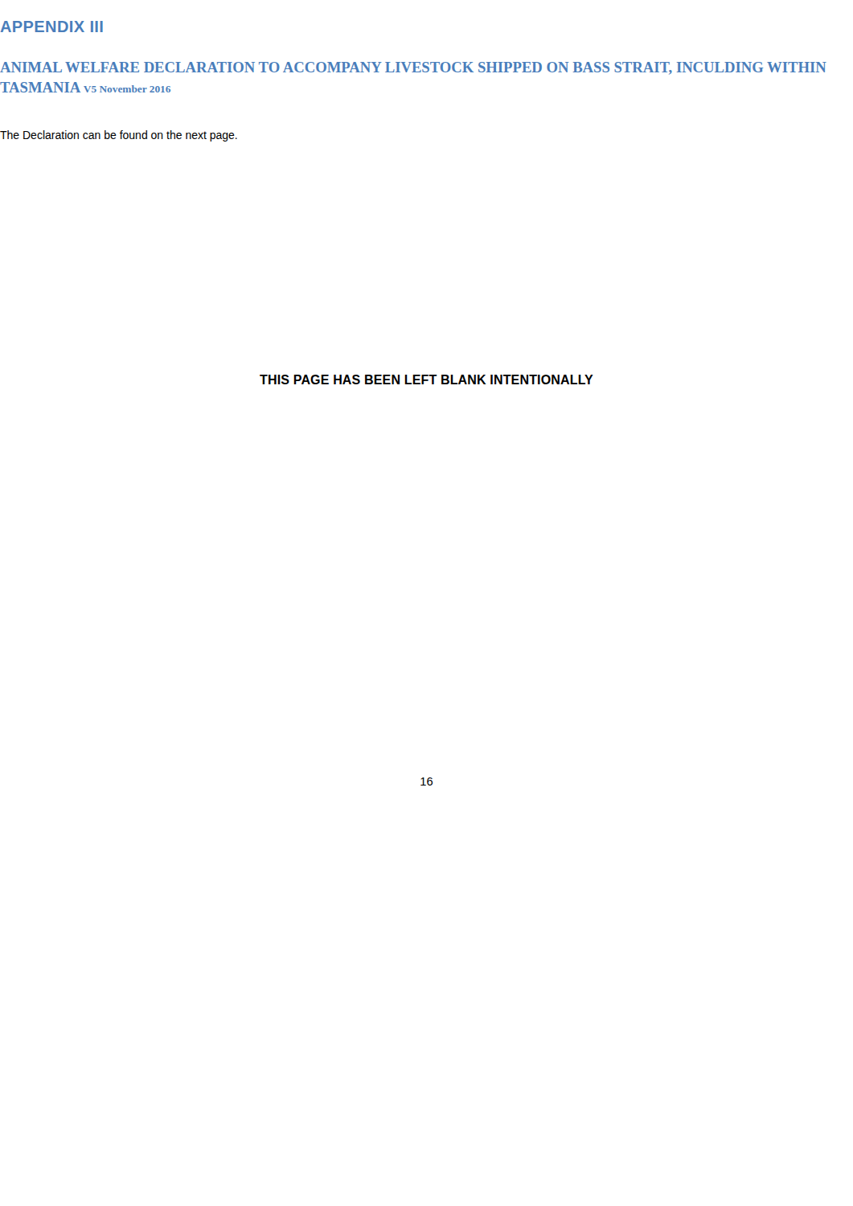APPENDIX III
ANIMAL WELFARE DECLARATION TO ACCOMPANY LIVESTOCK SHIPPED ON BASS STRAIT, INCULDING WITHIN TASMANIA V5 November 2016
The Declaration can be found on the next page.
THIS PAGE HAS BEEN LEFT BLANK INTENTIONALLY
16